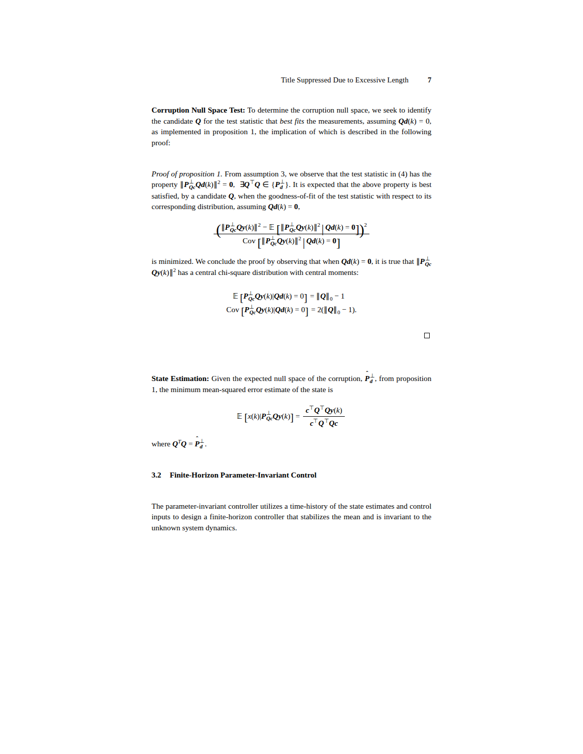Title Suppressed Due to Excessive Length 7
Corruption Null Space Test: To determine the corruption null space, we seek to identify the candidate Q for the test statistic that best fits the measurements, assuming Qd(k) = 0, as implemented in proposition 1, the implication of which is described in the following proof:
Proof of proposition 1. From assumption 3, we observe that the test statistic in (4) has the property ∥P⊥Qc Qd(k)∥2 = 0, ∃Q⊤Q ∈ {P⊥d}. It is expected that the above property is best satisfied, by a candidate Q, when the goodness-of-fit of the test statistic with respect to its corresponding distribution, assuming Qd(k) = 0,
(∥P⊥Qc Qy(k)∥2 − 𝔼 [∥P⊥Qc Qy(k)∥2|Qd(k) = 0])2 Cov [∥P⊥Qc Qy(k)∥2|Qd(k) = 0]
is minimized. We conclude the proof by observing that when Qd(k) = 0, it is true that ∥P⊥Qc Qy(k)∥2 has a central chi-square distribution with central moments:
𝔼 [P⊥Qc Qy(k)|Qd(k) = 0]= ∥Q∥0 − 1 Cov [P⊥Qc Qy(k)|Qd(k) = 0]= 2(∥Q∥0 − 1).
State Estimation: Given the expected null space of the corruption, ̂P⊥d, from proposition 1, the minimum mean-squared error estimate of the state is
𝔼 [x(k)|P⊥Qc Qy(k)] = c⊤Q⊤Qy(k) c⊤Q⊤Qc
where QTQ = ̂P⊥d.
3.2 Finite-Horizon Parameter-Invariant Control
The parameter-invariant controller utilizes a time-history of the state estimates and control inputs to design a finite-horizon controller that stabilizes the mean and is invariant to the unknown system dynamics.